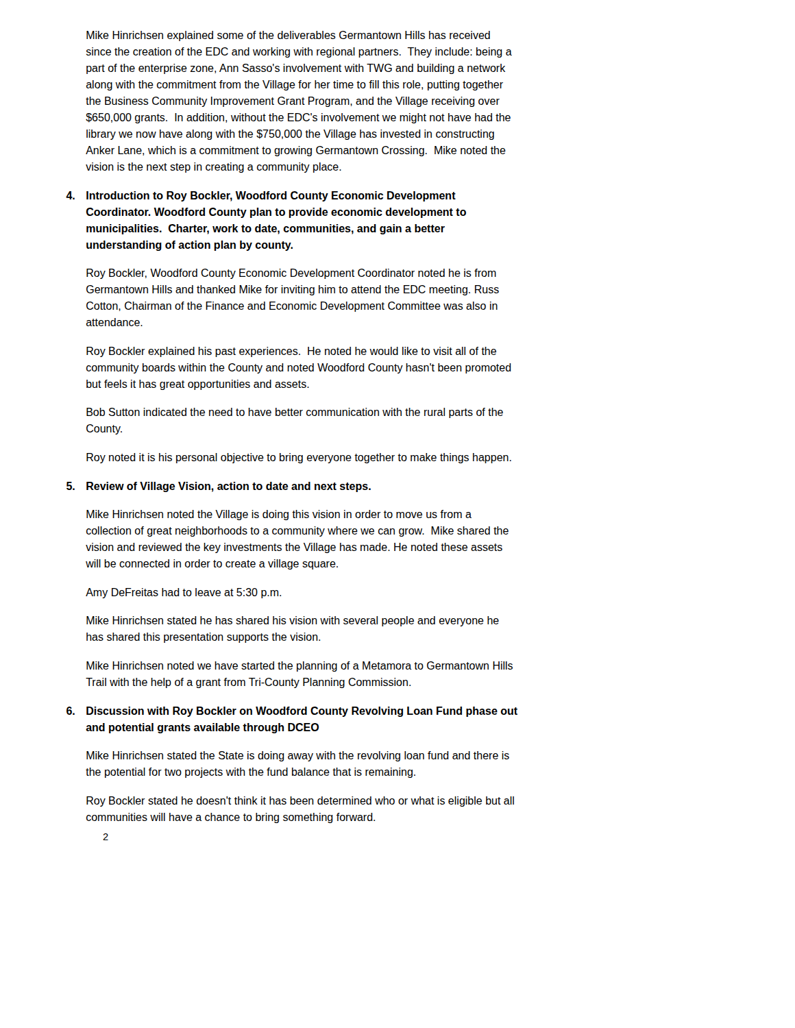Mike Hinrichsen explained some of the deliverables Germantown Hills has received since the creation of the EDC and working with regional partners. They include: being a part of the enterprise zone, Ann Sasso's involvement with TWG and building a network along with the commitment from the Village for her time to fill this role, putting together the Business Community Improvement Grant Program, and the Village receiving over $650,000 grants. In addition, without the EDC's involvement we might not have had the library we now have along with the $750,000 the Village has invested in constructing Anker Lane, which is a commitment to growing Germantown Crossing. Mike noted the vision is the next step in creating a community place.
Introduction to Roy Bockler, Woodford County Economic Development Coordinator. Woodford County plan to provide economic development to municipalities. Charter, work to date, communities, and gain a better understanding of action plan by county.
Roy Bockler, Woodford County Economic Development Coordinator noted he is from Germantown Hills and thanked Mike for inviting him to attend the EDC meeting. Russ Cotton, Chairman of the Finance and Economic Development Committee was also in attendance.
Roy Bockler explained his past experiences. He noted he would like to visit all of the community boards within the County and noted Woodford County hasn't been promoted but feels it has great opportunities and assets.
Bob Sutton indicated the need to have better communication with the rural parts of the County.
Roy noted it is his personal objective to bring everyone together to make things happen.
Review of Village Vision, action to date and next steps.
Mike Hinrichsen noted the Village is doing this vision in order to move us from a collection of great neighborhoods to a community where we can grow. Mike shared the vision and reviewed the key investments the Village has made. He noted these assets will be connected in order to create a village square.
Amy DeFreitas had to leave at 5:30 p.m.
Mike Hinrichsen stated he has shared his vision with several people and everyone he has shared this presentation supports the vision.
Mike Hinrichsen noted we have started the planning of a Metamora to Germantown Hills Trail with the help of a grant from Tri-County Planning Commission.
Discussion with Roy Bockler on Woodford County Revolving Loan Fund phase out and potential grants available through DCEO
Mike Hinrichsen stated the State is doing away with the revolving loan fund and there is the potential for two projects with the fund balance that is remaining.
Roy Bockler stated he doesn't think it has been determined who or what is eligible but all communities will have a chance to bring something forward.
2